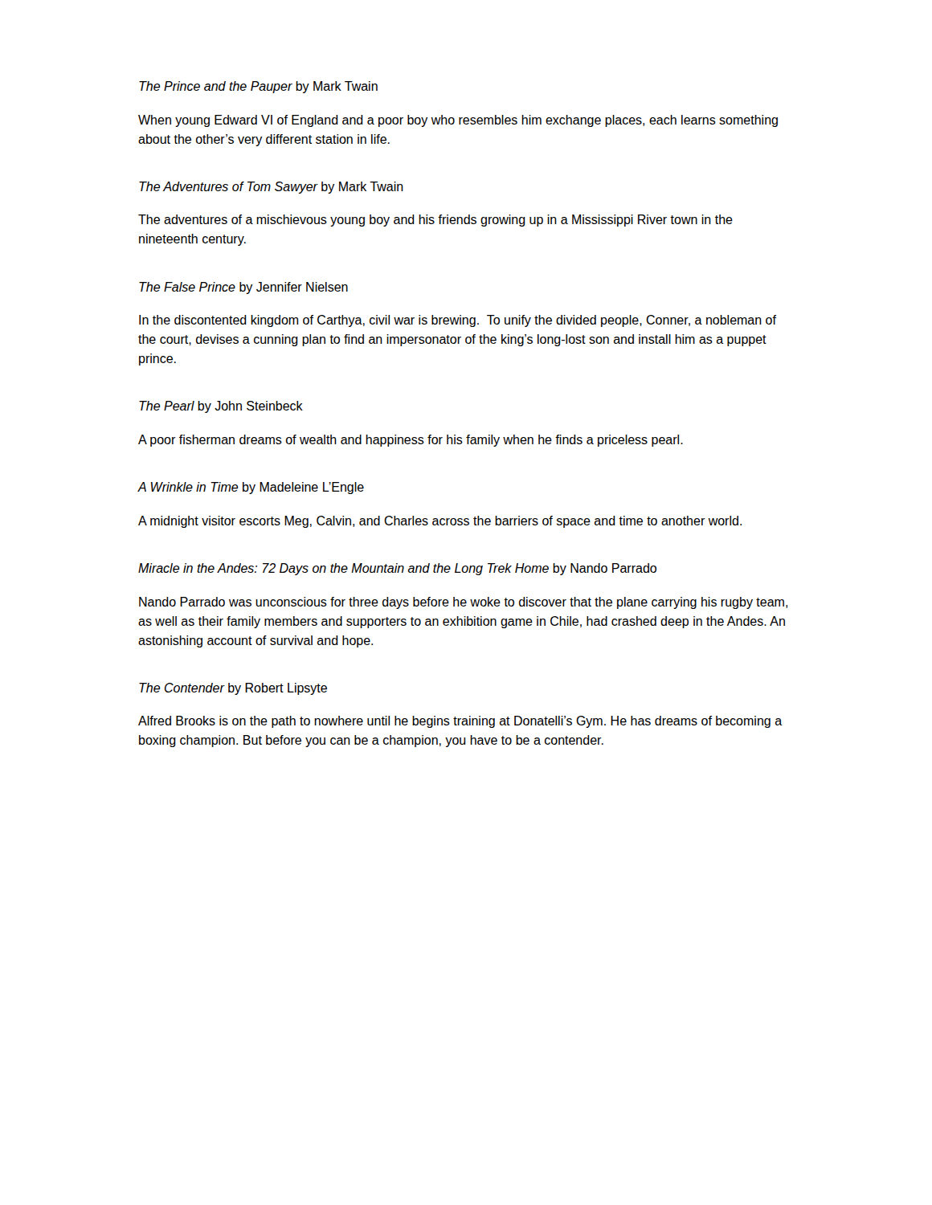The Prince and the Pauper by Mark Twain
When young Edward VI of England and a poor boy who resembles him exchange places, each learns something about the other’s very different station in life.
The Adventures of Tom Sawyer by Mark Twain
The adventures of a mischievous young boy and his friends growing up in a Mississippi River town in the nineteenth century.
The False Prince by Jennifer Nielsen
In the discontented kingdom of Carthya, civil war is brewing. To unify the divided people, Conner, a nobleman of the court, devises a cunning plan to find an impersonator of the king’s long-lost son and install him as a puppet prince.
The Pearl by John Steinbeck
A poor fisherman dreams of wealth and happiness for his family when he finds a priceless pearl.
A Wrinkle in Time by Madeleine L’Engle
A midnight visitor escorts Meg, Calvin, and Charles across the barriers of space and time to another world.
Miracle in the Andes: 72 Days on the Mountain and the Long Trek Home by Nando Parrado
Nando Parrado was unconscious for three days before he woke to discover that the plane carrying his rugby team, as well as their family members and supporters to an exhibition game in Chile, had crashed deep in the Andes. An astonishing account of survival and hope.
The Contender by Robert Lipsyte
Alfred Brooks is on the path to nowhere until he begins training at Donatelli’s Gym. He has dreams of becoming a boxing champion. But before you can be a champion, you have to be a contender.